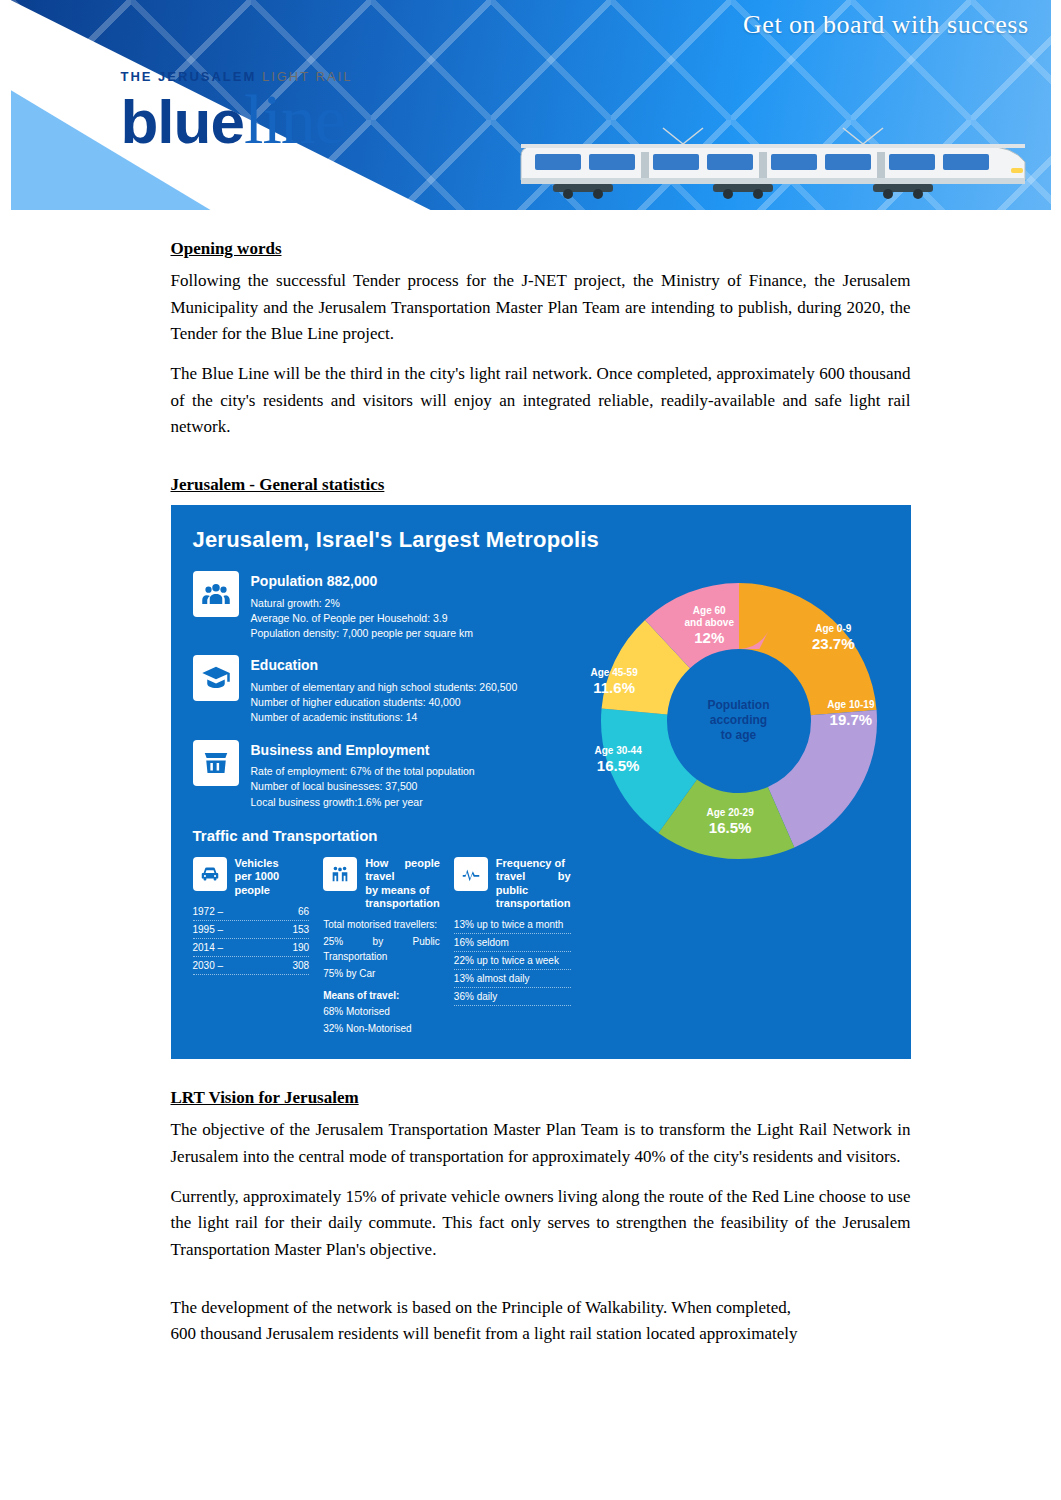Get on board with success
THE JERUSALEM LIGHT RAIL
blueline
Opening words
Following the successful Tender process for the J-NET project, the Ministry of Finance, the Jerusalem Municipality and the Jerusalem Transportation Master Plan Team are intending to publish, during 2020, the Tender for the Blue Line project.
The Blue Line will be the third in the city's light rail network. Once completed, approximately 600 thousand of the city's residents and visitors will enjoy an integrated reliable, readily-available and safe light rail network.
Jerusalem - General statistics
Jerusalem, Israel's Largest Metropolis
Population 882,000
Natural growth: 2% Average No. of People per Household: 3.9 Population density: 7,000 people per square km
Education
Number of elementary and high school students: 260,500 Number of higher education students: 40,000 Number of academic institutions: 14
Business and Employment
Rate of employment: 67% of the total population Number of local businesses: 37,500 Local business growth:1.6% per year
Traffic and Transportation
Vehicles
per 1000
people
1972 –66
1995 –153
2014 –190
2030 –308
How people travel
by means of
transportation
Total motorised travellers:
25% by Public Transportation
75% by Car
Means of travel:
68% Motorised
32% Non-Motorised
Frequency of
travel by public
transportation
13% up to twice a month
16% seldom
22% up to twice a week
13% almost daily
36% daily
Population
according
to age
Age 0-923.7%
Age 10-1919.7%
Age 20-2916.5%
Age 30-4416.5%
Age 45-5911.6%
Age 60
and above12%
LRT Vision for Jerusalem
The objective of the Jerusalem Transportation Master Plan Team is to transform the Light Rail Network in Jerusalem into the central mode of transportation for approximately 40% of the city's residents and visitors.
Currently, approximately 15% of private vehicle owners living along the route of the Red Line choose to use the light rail for their daily commute. This fact only serves to strengthen the feasibility of the Jerusalem Transportation Master Plan's objective.
The development of the network is based on the Principle of Walkability. When completed,
600 thousand Jerusalem residents will benefit from a light rail station located approximately